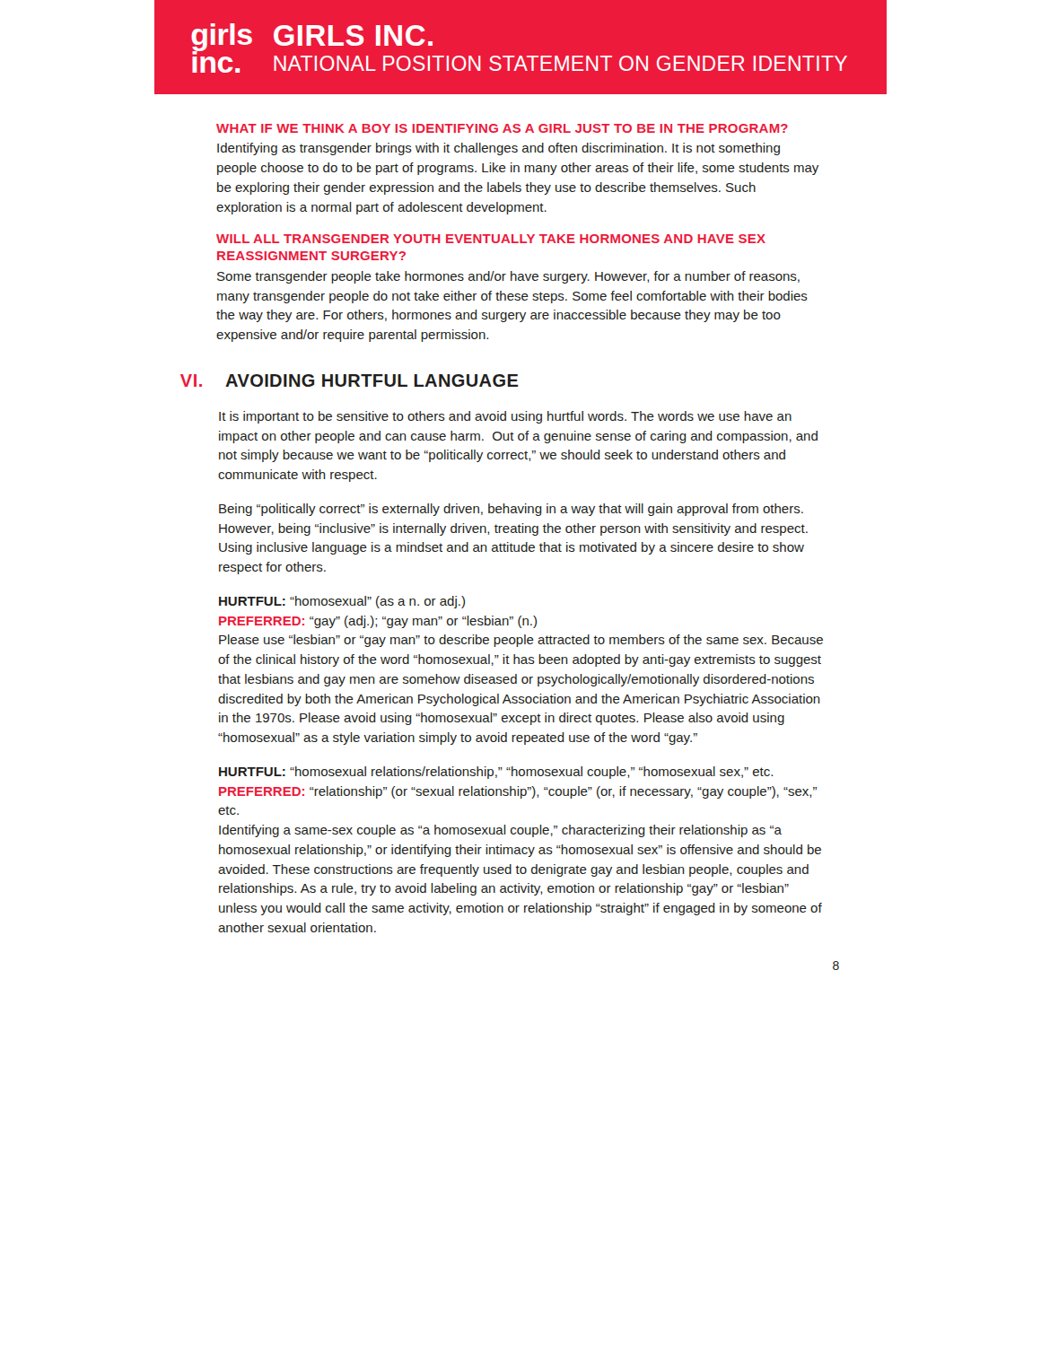girls inc.
GIRLS INC.
NATIONAL POSITION STATEMENT ON GENDER IDENTITY
What if we think a boy is identifying as a girl just to be in the program?
Identifying as transgender brings with it challenges and often discrimination. It is not something people choose to do to be part of programs. Like in many other areas of their life, some students may be exploring their gender expression and the labels they use to describe themselves. Such exploration is a normal part of adolescent development.
Will all transgender youth eventually take hormones and have sex reassignment surgery?
Some transgender people take hormones and/or have surgery. However, for a number of reasons, many transgender people do not take either of these steps. Some feel comfortable with their bodies the way they are. For others, hormones and surgery are inaccessible because they may be too expensive and/or require parental permission.
VI.
Avoiding Hurtful Language
It is important to be sensitive to others and avoid using hurtful words. The words we use have an impact on other people and can cause harm. Out of a genuine sense of caring and compassion, and not simply because we want to be “politically correct,” we should seek to understand others and communicate with respect.
Being “politically correct” is externally driven, behaving in a way that will gain approval from others. However, being “inclusive” is internally driven, treating the other person with sensitivity and respect. Using inclusive language is a mindset and an attitude that is motivated by a sincere desire to show respect for others.
HURTFUL: “homosexual” (as a n. or adj.)
PREFERRED: “gay” (adj.); “gay man” or “lesbian” (n.)
Please use “lesbian” or “gay man” to describe people attracted to members of the same sex. Because of the clinical history of the word “homosexual,” it has been adopted by anti-gay extremists to suggest that lesbians and gay men are somehow diseased or psychologically/emotionally disordered-notions discredited by both the American Psychological Association and the American Psychiatric Association in the 1970s. Please avoid using “homosexual” except in direct quotes. Please also avoid using “homosexual” as a style variation simply to avoid repeated use of the word “gay.”
HURTFUL: “homosexual relations/relationship,” “homosexual couple,” “homosexual sex,” etc.
PREFERRED: “relationship” (or “sexual relationship”), “couple” (or, if necessary, “gay couple”), “sex,” etc.
Identifying a same-sex couple as “a homosexual couple,” characterizing their relationship as “a homosexual relationship,” or identifying their intimacy as “homosexual sex” is offensive and should be avoided. These constructions are frequently used to denigrate gay and lesbian people, couples and relationships. As a rule, try to avoid labeling an activity, emotion or relationship “gay” or “lesbian” unless you would call the same activity, emotion or relationship “straight” if engaged in by someone of another sexual orientation.
8